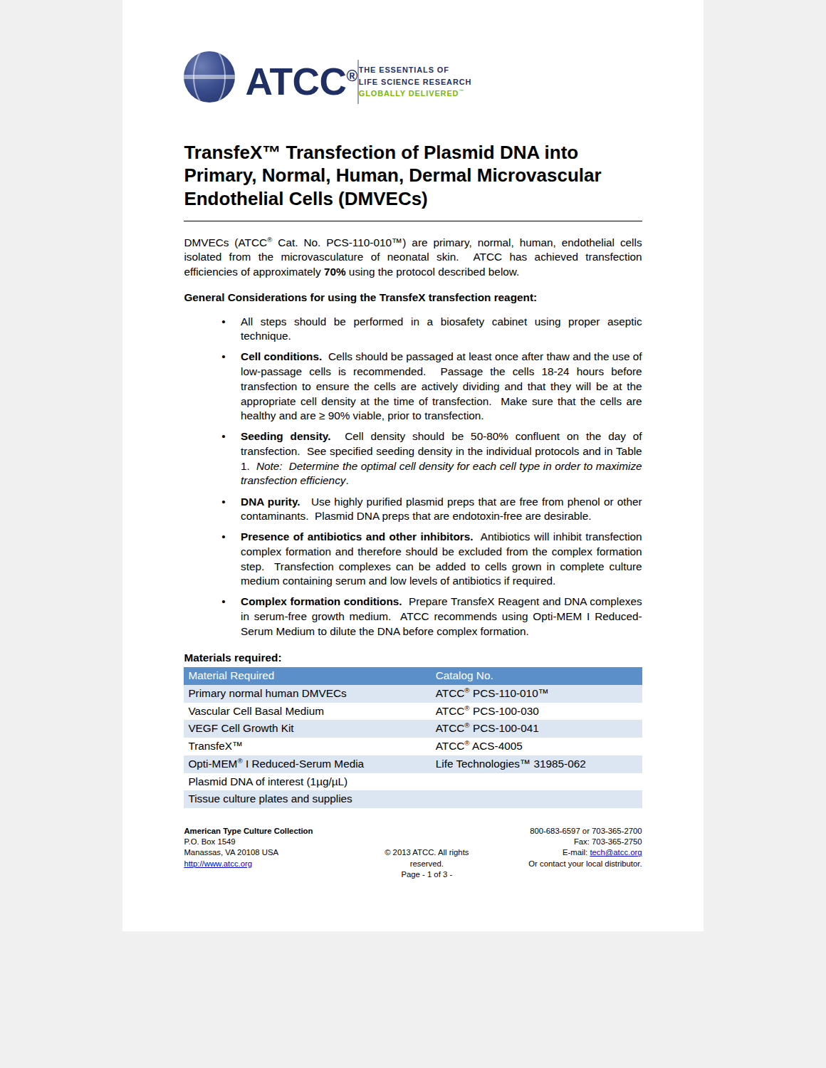| | ATCC ® | | The Essentials of Life Science Research Globally Delivered ™ |
TransfeX™ Transfection of Plasmid DNA into Primary, Normal, Human, Dermal Microvascular Endothelial Cells (DMVECs)
DMVECs (ATCC® Cat. No. PCS-110-010™) are primary, normal, human, endothelial cells isolated from the microvasculature of neonatal skin. ATCC has achieved transfection efficiencies of approximately 70% using the protocol described below.
General Considerations for using the TransfeX transfection reagent:
All steps should be performed in a biosafety cabinet using proper aseptic technique.
Cell conditions. Cells should be passaged at least once after thaw and the use of low-passage cells is recommended. Passage the cells 18-24 hours before transfection to ensure the cells are actively dividing and that they will be at the appropriate cell density at the time of transfection. Make sure that the cells are healthy and are ≥ 90% viable, prior to transfection.
Seeding density. Cell density should be 50-80% confluent on the day of transfection. See specified seeding density in the individual protocols and in Table 1. Note: Determine the optimal cell density for each cell type in order to maximize transfection efficiency.
DNA purity. Use highly purified plasmid preps that are free from phenol or other contaminants. Plasmid DNA preps that are endotoxin-free are desirable.
Presence of antibiotics and other inhibitors. Antibiotics will inhibit transfection complex formation and therefore should be excluded from the complex formation step. Transfection complexes can be added to cells grown in complete culture medium containing serum and low levels of antibiotics if required.
Complex formation conditions. Prepare TransfeX Reagent and DNA complexes in serum-free growth medium. ATCC recommends using Opti-MEM I Reduced-Serum Medium to dilute the DNA before complex formation.
Materials required:
| Material Required | Catalog No. |
| --- | --- |
| Primary normal human DMVECs | ATCC ® PCS-110-010™ |
| Vascular Cell Basal Medium | ATCC ® PCS-100-030 |
| VEGF Cell Growth Kit | ATCC ® PCS-100-041 |
| TransfeX™ | ATCC ® ACS-4005 |
| Opti-MEM ® I Reduced-Serum Media | Life Technologies™ 31985-062 |
| Plasmid DNA of interest (1µg/µL) | |
| Tissue culture plates and supplies | |
| American Type Culture Collection P.O. Box 1549 Manassas, VA 20108 USA http://www.atcc.org | © 2013 ATCC. All rights reserved. Page - 1 of 3 - | 800-683-6597 or 703-365-2700 Fax: 703-365-2750 E-mail: tech@atcc.org Or contact your local distributor. |